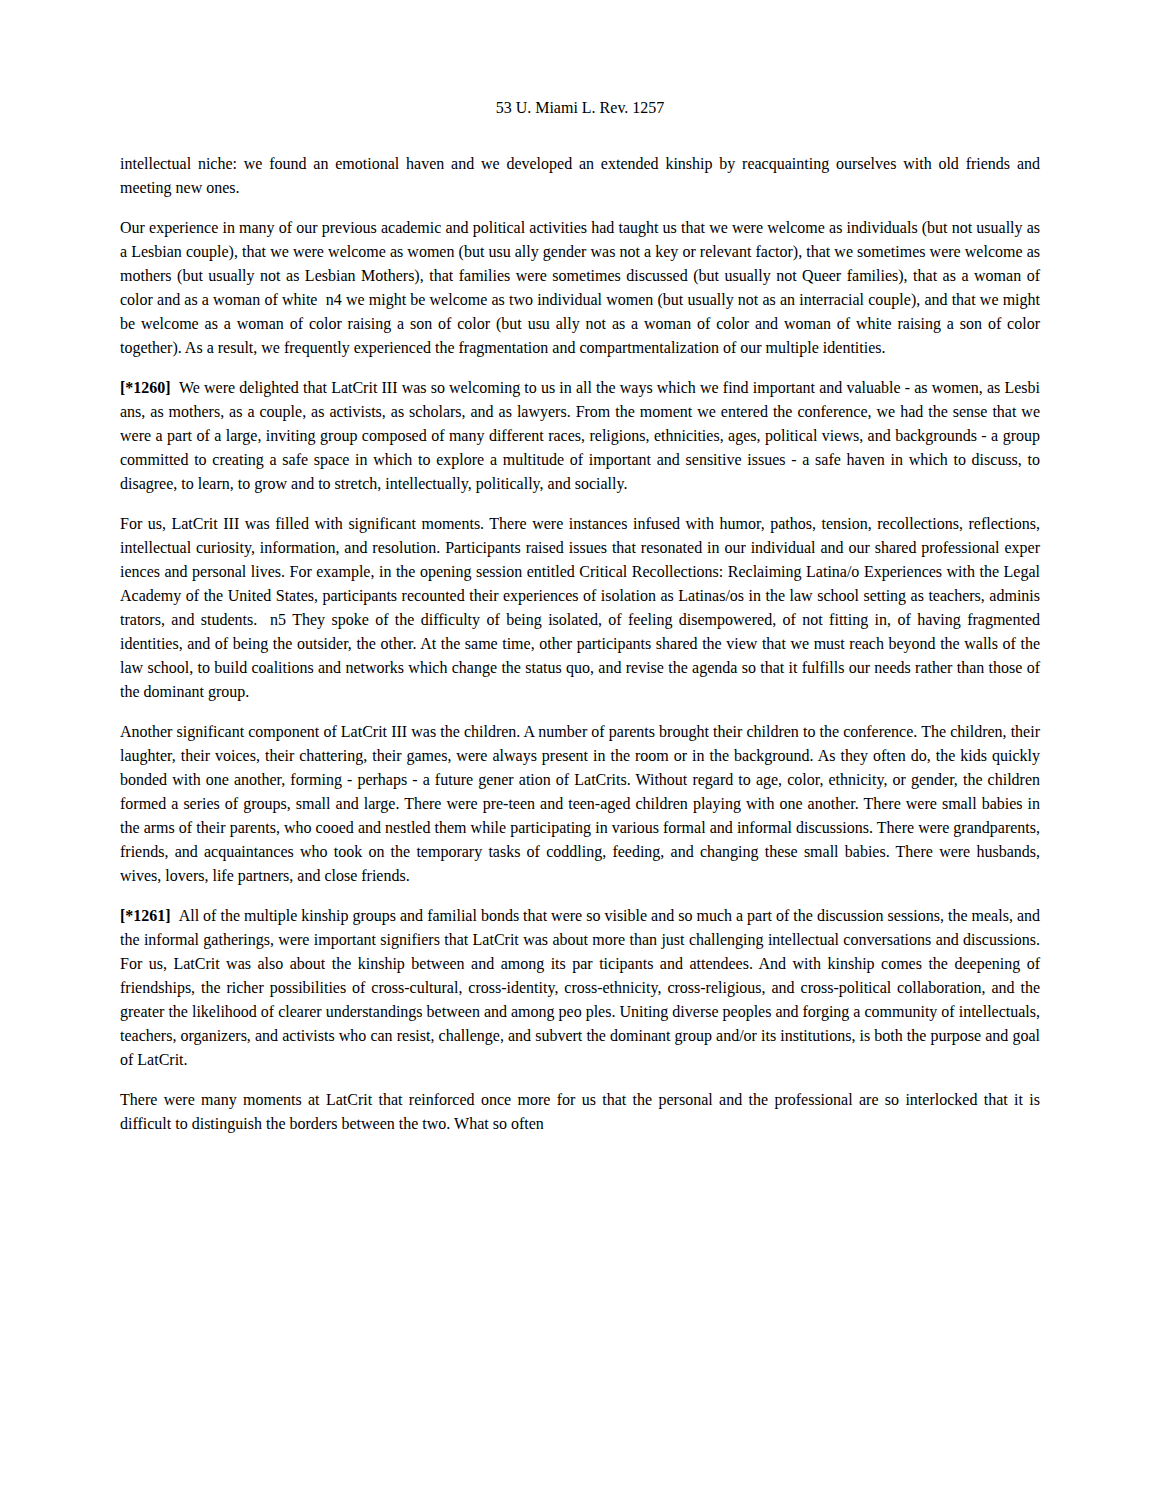53 U. Miami L. Rev. 1257
intellectual niche: we found an emotional haven and we developed an extended kinship by reacquainting ourselves with old friends and meeting new ones.
Our experience in many of our previous academic and political activities had taught us that we were welcome as individuals (but not usually as a Lesbian couple), that we were welcome as women (but usu ally gender was not a key or relevant factor), that we sometimes were welcome as mothers (but usually not as Lesbian Mothers), that families were sometimes discussed (but usually not Queer families), that as a woman of color and as a woman of white n4 we might be welcome as two individual women (but usually not as an interracial couple), and that we might be welcome as a woman of color raising a son of color (but usu ally not as a woman of color and woman of white raising a son of color together). As a result, we frequently experienced the fragmentation and compartmentalization of our multiple identities.
[*1260] We were delighted that LatCrit III was so welcoming to us in all the ways which we find important and valuable - as women, as Lesbi ans, as mothers, as a couple, as activists, as scholars, and as lawyers. From the moment we entered the conference, we had the sense that we were a part of a large, inviting group composed of many different races, religions, ethnicities, ages, political views, and backgrounds - a group committed to creating a safe space in which to explore a multitude of important and sensitive issues - a safe haven in which to discuss, to disagree, to learn, to grow and to stretch, intellectually, politically, and socially.
For us, LatCrit III was filled with significant moments. There were instances infused with humor, pathos, tension, recollections, reflections, intellectual curiosity, information, and resolution. Participants raised issues that resonated in our individual and our shared professional exper iences and personal lives. For example, in the opening session entitled Critical Recollections: Reclaiming Latina/o Experiences with the Legal Academy of the United States, participants recounted their experiences of isolation as Latinas/os in the law school setting as teachers, adminis trators, and students. n5 They spoke of the difficulty of being isolated, of feeling disempowered, of not fitting in, of having fragmented identities, and of being the outsider, the other. At the same time, other participants shared the view that we must reach beyond the walls of the law school, to build coalitions and networks which change the status quo, and revise the agenda so that it fulfills our needs rather than those of the dominant group.
Another significant component of LatCrit III was the children. A number of parents brought their children to the conference. The children, their laughter, their voices, their chattering, their games, were always present in the room or in the background. As they often do, the kids quickly bonded with one another, forming - perhaps - a future gener ation of LatCrits. Without regard to age, color, ethnicity, or gender, the children formed a series of groups, small and large. There were pre-teen and teen-aged children playing with one another. There were small babies in the arms of their parents, who cooed and nestled them while participating in various formal and informal discussions. There were grandparents, friends, and acquaintances who took on the temporary tasks of coddling, feeding, and changing these small babies. There were husbands, wives, lovers, life partners, and close friends.
[*1261] All of the multiple kinship groups and familial bonds that were so visible and so much a part of the discussion sessions, the meals, and the informal gatherings, were important signifiers that LatCrit was about more than just challenging intellectual conversations and discussions. For us, LatCrit was also about the kinship between and among its par ticipants and attendees. And with kinship comes the deepening of friendships, the richer possibilities of cross-cultural, cross-identity, cross-ethnicity, cross-religious, and cross-political collaboration, and the greater the likelihood of clearer understandings between and among peo ples. Uniting diverse peoples and forging a community of intellectuals, teachers, organizers, and activists who can resist, challenge, and subvert the dominant group and/or its institutions, is both the purpose and goal of LatCrit.
There were many moments at LatCrit that reinforced once more for us that the personal and the professional are so interlocked that it is difficult to distinguish the borders between the two. What so often